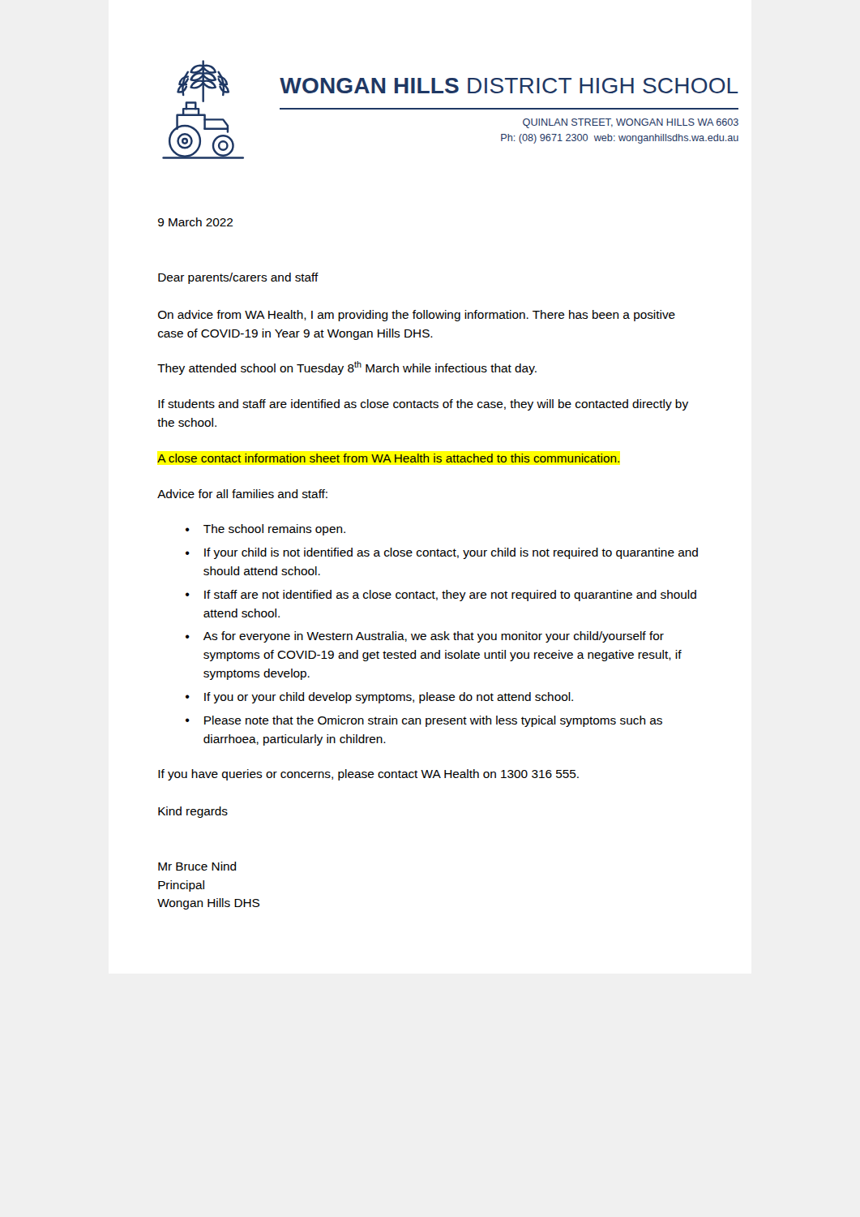WONGAN HILLS DISTRICT HIGH SCHOOL
QUINLAN STREET, WONGAN HILLS WA 6603
Ph: (08) 9671 2300 web: wonganhillsdhs.wa.edu.au
9 March 2022
Dear parents/carers and staff
On advice from WA Health, I am providing the following information. There has been a positive case of COVID-19 in Year 9 at Wongan Hills DHS.
They attended school on Tuesday 8th March while infectious that day.
If students and staff are identified as close contacts of the case, they will be contacted directly by the school.
A close contact information sheet from WA Health is attached to this communication.
Advice for all families and staff:
The school remains open.
If your child is not identified as a close contact, your child is not required to quarantine and should attend school.
If staff are not identified as a close contact, they are not required to quarantine and should attend school.
As for everyone in Western Australia, we ask that you monitor your child/yourself for symptoms of COVID-19 and get tested and isolate until you receive a negative result, if symptoms develop.
If you or your child develop symptoms, please do not attend school.
Please note that the Omicron strain can present with less typical symptoms such as diarrhoea, particularly in children.
If you have queries or concerns, please contact WA Health on 1300 316 555.
Kind regards
Mr Bruce Nind
Principal
Wongan Hills DHS